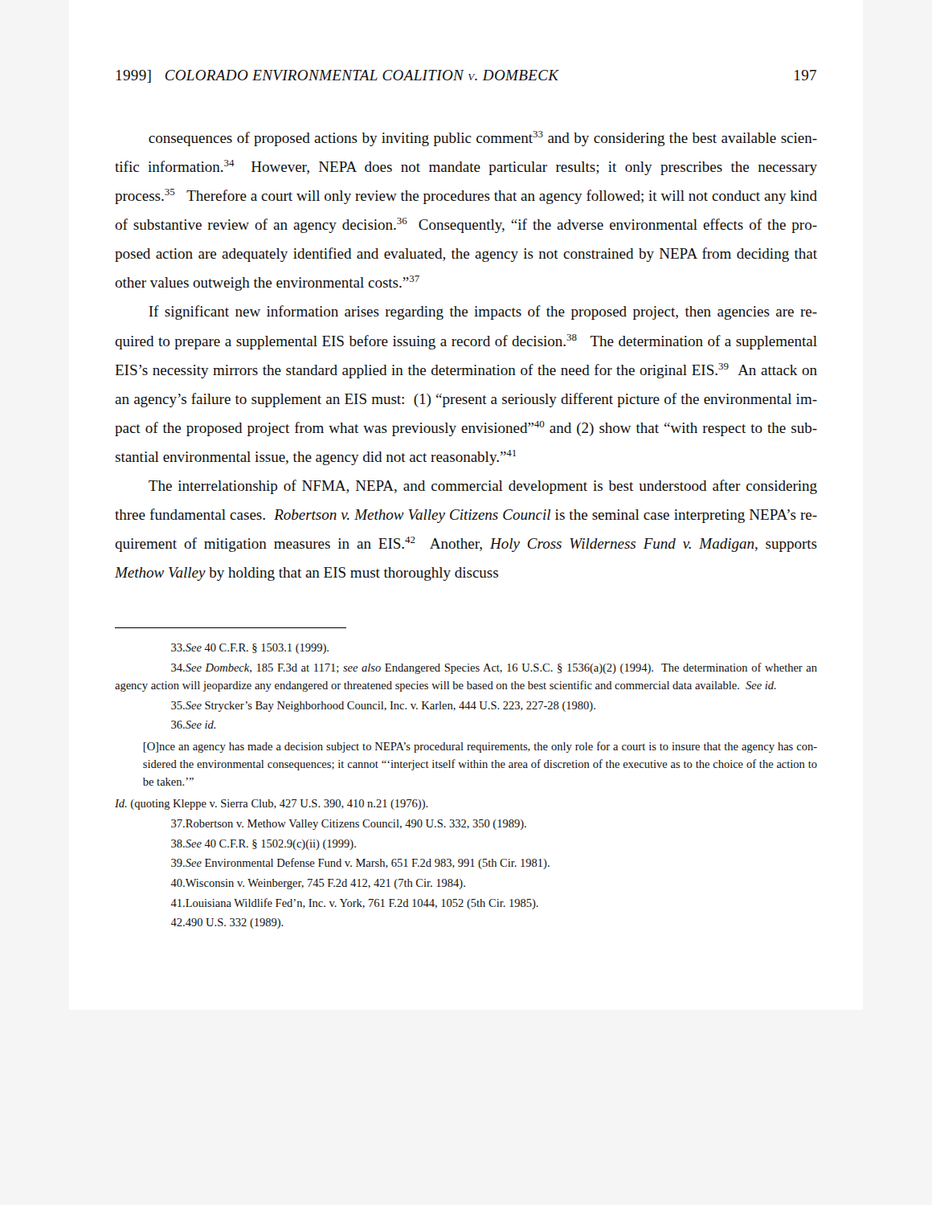1999] COLORADO ENVIRONMENTAL COALITION v. DOMBECK 197
consequences of proposed actions by inviting public comment33 and by considering the best available scientific information.34 However, NEPA does not mandate particular results; it only prescribes the necessary process.35 Therefore a court will only review the procedures that an agency followed; it will not conduct any kind of substantive review of an agency decision.36 Consequently, “if the adverse environmental effects of the proposed action are adequately identified and evaluated, the agency is not constrained by NEPA from deciding that other values outweigh the environmental costs.”37
If significant new information arises regarding the impacts of the proposed project, then agencies are required to prepare a supplemental EIS before issuing a record of decision.38 The determination of a supplemental EIS’s necessity mirrors the standard applied in the determination of the need for the original EIS.39 An attack on an agency’s failure to supplement an EIS must: (1) “present a seriously different picture of the environmental impact of the proposed project from what was previously envisioned”40 and (2) show that “with respect to the substantial environmental issue, the agency did not act reasonably.”41
The interrelationship of NFMA, NEPA, and commercial development is best understood after considering three fundamental cases. Robertson v. Methow Valley Citizens Council is the seminal case interpreting NEPA’s requirement of mitigation measures in an EIS.42 Another, Holy Cross Wilderness Fund v. Madigan, supports Methow Valley by holding that an EIS must thoroughly discuss
33. See 40 C.F.R. § 1503.1 (1999).
34. See Dombeck, 185 F.3d at 1171; see also Endangered Species Act, 16 U.S.C. § 1536(a)(2) (1994). The determination of whether an agency action will jeopardize any endangered or threatened species will be based on the best scientific and commercial data available. See id.
35. See Strycker’s Bay Neighborhood Council, Inc. v. Karlen, 444 U.S. 223, 227-28 (1980).
36. See id.
[O]nce an agency has made a decision subject to NEPA’s procedural requirements, the only role for a court is to insure that the agency has considered the environmental consequences; it cannot “‘interject itself within the area of discretion of the executive as to the choice of the action to be taken.’”
Id. (quoting Kleppe v. Sierra Club, 427 U.S. 390, 410 n.21 (1976)).
37. Robertson v. Methow Valley Citizens Council, 490 U.S. 332, 350 (1989).
38. See 40 C.F.R. § 1502.9(c)(ii) (1999).
39. See Environmental Defense Fund v. Marsh, 651 F.2d 983, 991 (5th Cir. 1981).
40. Wisconsin v. Weinberger, 745 F.2d 412, 421 (7th Cir. 1984).
41. Louisiana Wildlife Fed’n, Inc. v. York, 761 F.2d 1044, 1052 (5th Cir. 1985).
42. 490 U.S. 332 (1989).